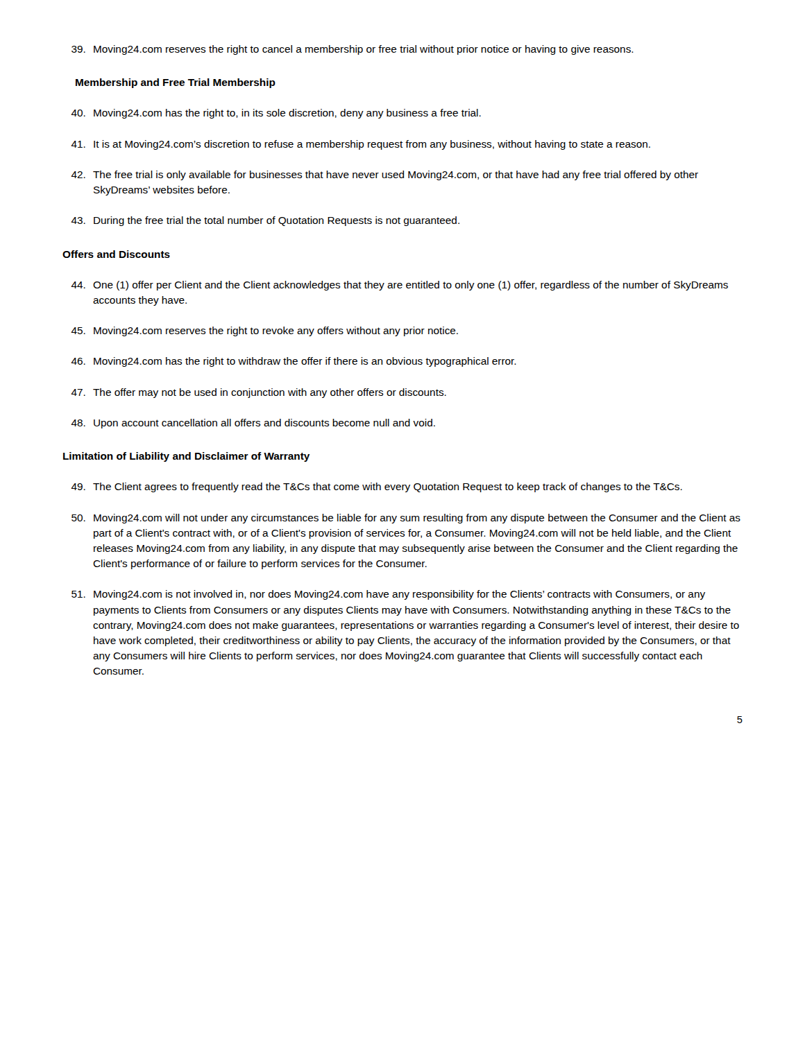Moving24.com reserves the right to cancel a membership or free trial without prior notice or having to give reasons.
Membership and Free Trial Membership
Moving24.com has the right to, in its sole discretion, deny any business a free trial.
It is at Moving24.com’s discretion to refuse a membership request from any business, without having to state a reason.
The free trial is only available for businesses that have never used Moving24.com, or that have had any free trial offered by other SkyDreams’ websites before.
During the free trial the total number of Quotation Requests is not guaranteed.
Offers and Discounts
One (1) offer per Client and the Client acknowledges that they are entitled to only one (1) offer, regardless of the number of SkyDreams accounts they have.
Moving24.com reserves the right to revoke any offers without any prior notice.
Moving24.com has the right to withdraw the offer if there is an obvious typographical error.
The offer may not be used in conjunction with any other offers or discounts.
Upon account cancellation all offers and discounts become null and void.
Limitation of Liability and Disclaimer of Warranty
The Client agrees to frequently read the T&Cs that come with every Quotation Request to keep track of changes to the T&Cs.
Moving24.com will not under any circumstances be liable for any sum resulting from any dispute between the Consumer and the Client as part of a Client's contract with, or of a Client's provision of services for, a Consumer. Moving24.com will not be held liable, and the Client releases Moving24.com from any liability, in any dispute that may subsequently arise between the Consumer and the Client regarding the Client's performance of or failure to perform services for the Consumer.
Moving24.com is not involved in, nor does Moving24.com have any responsibility for the Clients’ contracts with Consumers, or any payments to Clients from Consumers or any disputes Clients may have with Consumers. Notwithstanding anything in these T&Cs to the contrary, Moving24.com does not make guarantees, representations or warranties regarding a Consumer's level of interest, their desire to have work completed, their creditworthiness or ability to pay Clients, the accuracy of the information provided by the Consumers, or that any Consumers will hire Clients to perform services, nor does Moving24.com guarantee that Clients will successfully contact each Consumer.
5